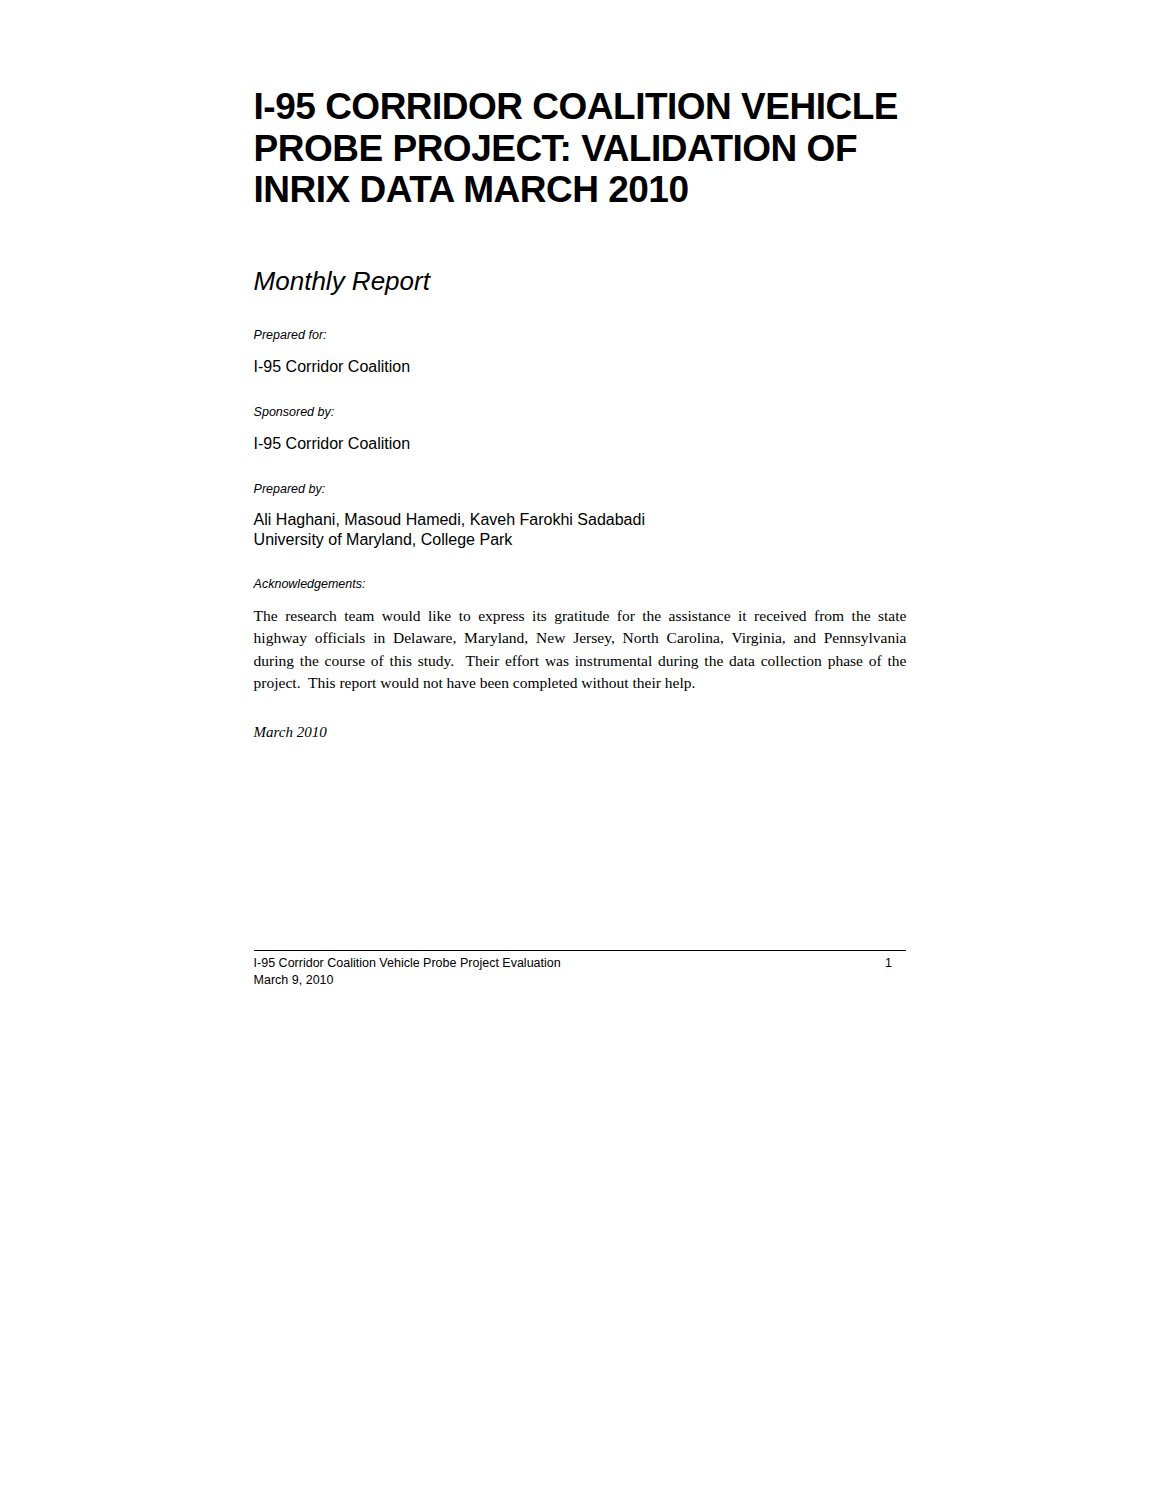I-95 Corridor Coalition Vehicle Probe Project: Validation of INRIX Data March 2010
Monthly Report
Prepared for:
I-95 Corridor Coalition
Sponsored by:
I-95 Corridor Coalition
Prepared by:
Ali Haghani, Masoud Hamedi, Kaveh Farokhi Sadabadi
University of Maryland, College Park
Acknowledgements:
The research team would like to express its gratitude for the assistance it received from the state highway officials in Delaware, Maryland, New Jersey, North Carolina, Virginia, and Pennsylvania during the course of this study. Their effort was instrumental during the data collection phase of the project. This report would not have been completed without their help.
March 2010
I-95 Corridor Coalition Vehicle Probe Project Evaluation March 9, 2010
1